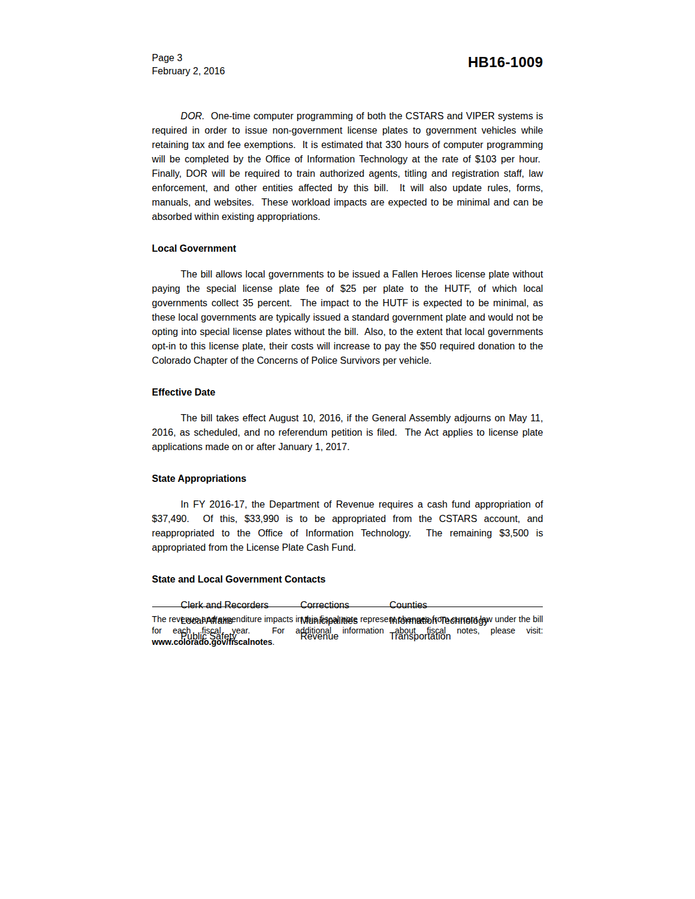Page 3
February 2, 2016
HB16-1009
DOR. One-time computer programming of both the CSTARS and VIPER systems is required in order to issue non-government license plates to government vehicles while retaining tax and fee exemptions. It is estimated that 330 hours of computer programming will be completed by the Office of Information Technology at the rate of $103 per hour. Finally, DOR will be required to train authorized agents, titling and registration staff, law enforcement, and other entities affected by this bill. It will also update rules, forms, manuals, and websites. These workload impacts are expected to be minimal and can be absorbed within existing appropriations.
Local Government
The bill allows local governments to be issued a Fallen Heroes license plate without paying the special license plate fee of $25 per plate to the HUTF, of which local governments collect 35 percent. The impact to the HUTF is expected to be minimal, as these local governments are typically issued a standard government plate and would not be opting into special license plates without the bill. Also, to the extent that local governments opt-in to this license plate, their costs will increase to pay the $50 required donation to the Colorado Chapter of the Concerns of Police Survivors per vehicle.
Effective Date
The bill takes effect August 10, 2016, if the General Assembly adjourns on May 11, 2016, as scheduled, and no referendum petition is filed. The Act applies to license plate applications made on or after January 1, 2017.
State Appropriations
In FY 2016-17, the Department of Revenue requires a cash fund appropriation of $37,490. Of this, $33,990 is to be appropriated from the CSTARS account, and reappropriated to the Office of Information Technology. The remaining $3,500 is appropriated from the License Plate Cash Fund.
State and Local Government Contacts
| Clerk and Recorders | Corrections | Counties |
| Local Affairs | Municipalities | Information Technology |
| Public Safety | Revenue | Transportation |
The revenue and expenditure impacts in this fiscal note represent changes from current law under the bill for each fiscal year. For additional information about fiscal notes, please visit: www.colorado.gov/fiscalnotes.